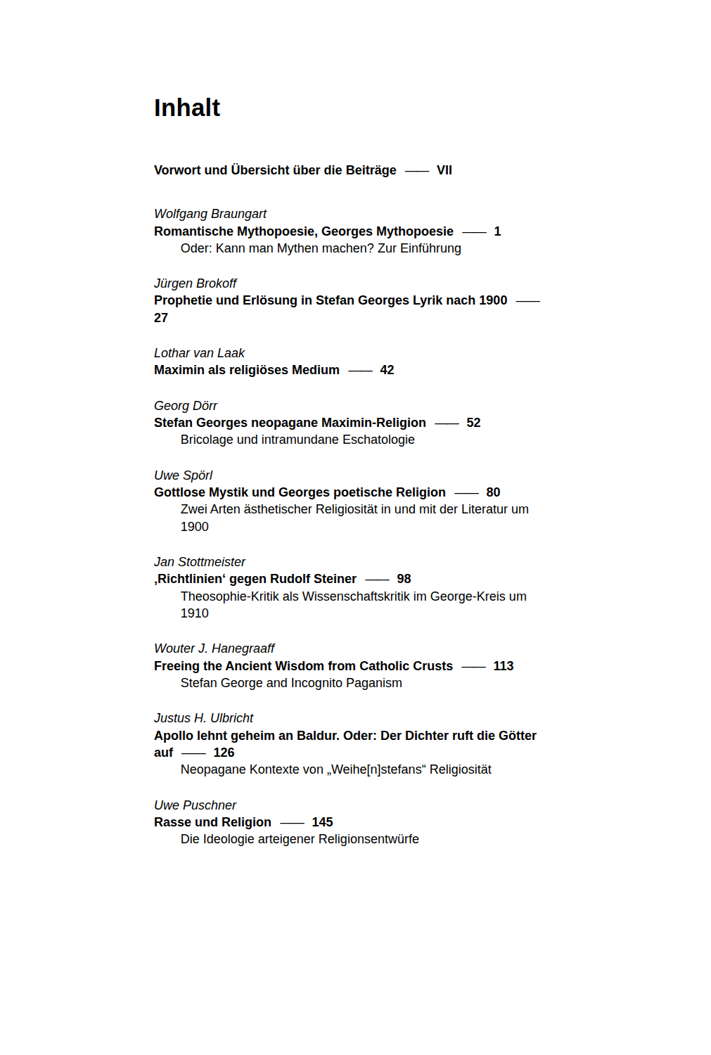Inhalt
Vorwort und Übersicht über die Beiträge —— VII
Wolfgang Braungart
Romantische Mythopoesie, Georges Mythopoesie —— 1
Oder: Kann man Mythen machen? Zur Einführung
Jürgen Brokoff
Prophetie und Erlösung in Stefan Georges Lyrik nach 1900 —— 27
Lothar van Laak
Maximin als religiöses Medium —— 42
Georg Dörr
Stefan Georges neopagane Maximin-Religion —— 52
Bricolage und intramundane Eschatologie
Uwe Spörl
Gottlose Mystik und Georges poetische Religion —— 80
Zwei Arten ästhetischer Religiosität in und mit der Literatur um 1900
Jan Stottmeister
‚Richtlinien‘ gegen Rudolf Steiner —— 98
Theosophie-Kritik als Wissenschaftskritik im George-Kreis um 1910
Wouter J. Hanegraaff
Freeing the Ancient Wisdom from Catholic Crusts —— 113
Stefan George and Incognito Paganism
Justus H. Ulbricht
Apollo lehnt geheim an Baldur. Oder: Der Dichter ruft die Götter auf —— 126
Neopagane Kontexte von „Weihe[n]stefans“ Religiosität
Uwe Puschner
Rasse und Religion —— 145
Die Ideologie arteigener Religionsentwürfe